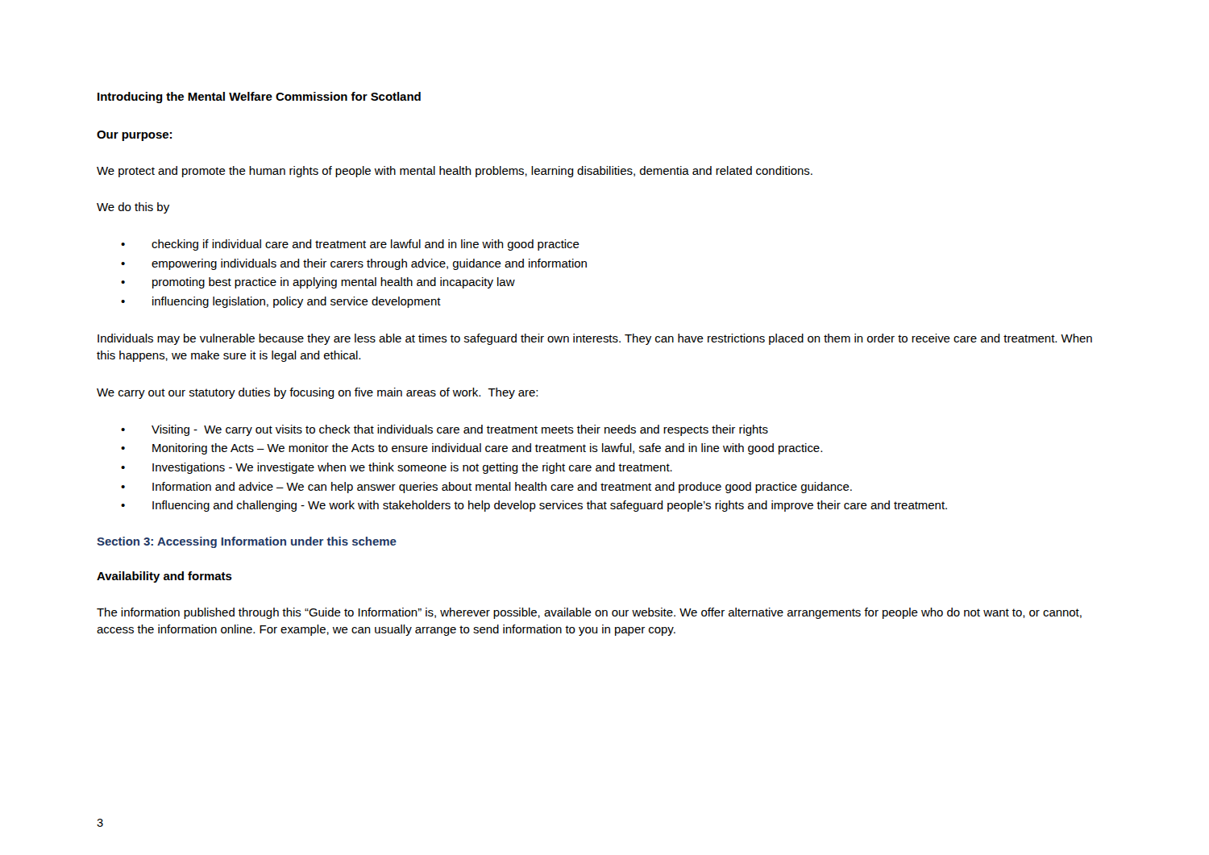Introducing the Mental Welfare Commission for Scotland
Our purpose:
We protect and promote the human rights of people with mental health problems, learning disabilities, dementia and related conditions.
We do this by
checking if individual care and treatment are lawful and in line with good practice
empowering individuals and their carers through advice, guidance and information
promoting best practice in applying mental health and incapacity law
influencing legislation, policy and service development
Individuals may be vulnerable because they are less able at times to safeguard their own interests. They can have restrictions placed on them in order to receive care and treatment. When this happens, we make sure it is legal and ethical.
We carry out our statutory duties by focusing on five main areas of work. They are:
Visiting - We carry out visits to check that individuals care and treatment meets their needs and respects their rights
Monitoring the Acts – We monitor the Acts to ensure individual care and treatment is lawful, safe and in line with good practice.
Investigations - We investigate when we think someone is not getting the right care and treatment.
Information and advice – We can help answer queries about mental health care and treatment and produce good practice guidance.
Influencing and challenging - We work with stakeholders to help develop services that safeguard people’s rights and improve their care and treatment.
Section 3: Accessing Information under this scheme
Availability and formats
The information published through this “Guide to Information” is, wherever possible, available on our website. We offer alternative arrangements for people who do not want to, or cannot, access the information online. For example, we can usually arrange to send information to you in paper copy.
3